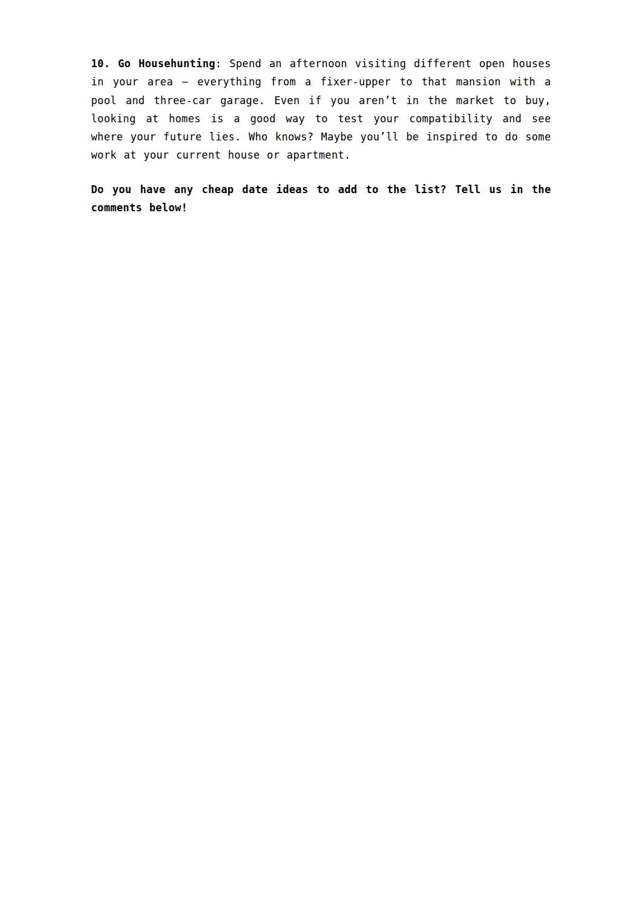10. Go Househunting: Spend an afternoon visiting different open houses in your area — everything from a fixer-upper to that mansion with a pool and three-car garage. Even if you aren’t in the market to buy, looking at homes is a good way to test your compatibility and see where your future lies. Who knows? Maybe you’ll be inspired to do some work at your current house or apartment.
Do you have any cheap date ideas to add to the list? Tell us in the comments below!